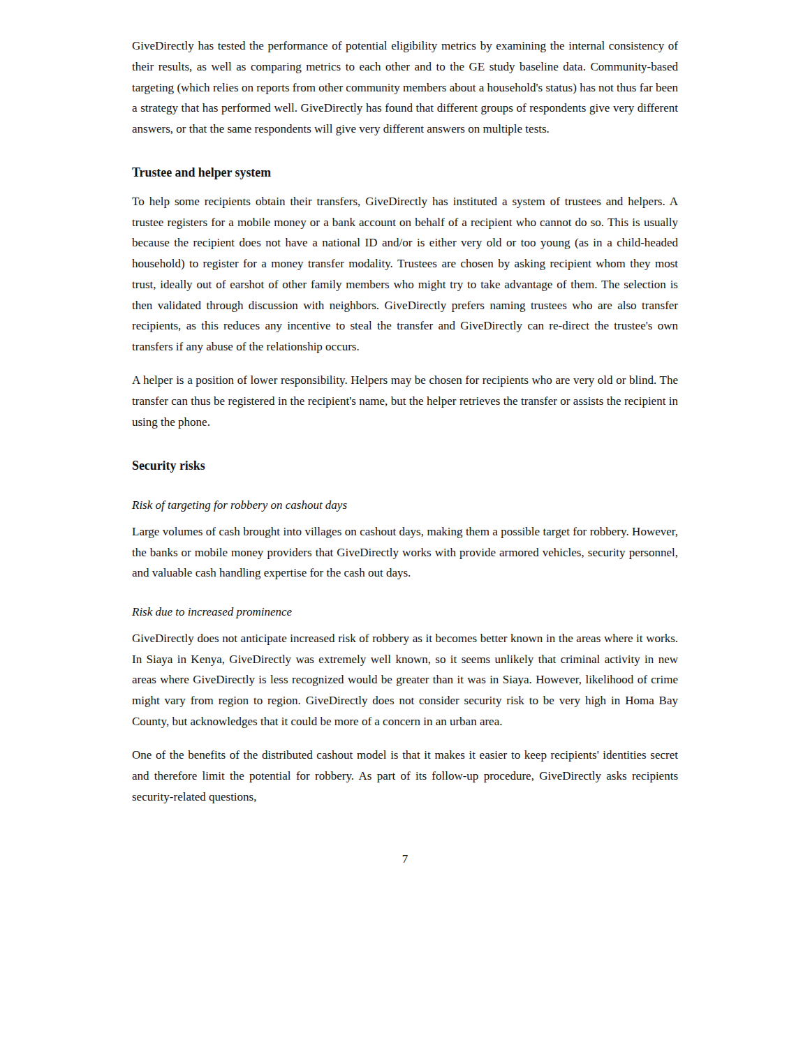GiveDirectly has tested the performance of potential eligibility metrics by examining the internal consistency of their results, as well as comparing metrics to each other and to the GE study baseline data. Community-based targeting (which relies on reports from other community members about a household's status) has not thus far been a strategy that has performed well. GiveDirectly has found that different groups of respondents give very different answers, or that the same respondents will give very different answers on multiple tests.
Trustee and helper system
To help some recipients obtain their transfers, GiveDirectly has instituted a system of trustees and helpers. A trustee registers for a mobile money or a bank account on behalf of a recipient who cannot do so. This is usually because the recipient does not have a national ID and/or is either very old or too young (as in a child-headed household) to register for a money transfer modality. Trustees are chosen by asking recipient whom they most trust, ideally out of earshot of other family members who might try to take advantage of them. The selection is then validated through discussion with neighbors. GiveDirectly prefers naming trustees who are also transfer recipients, as this reduces any incentive to steal the transfer and GiveDirectly can re-direct the trustee's own transfers if any abuse of the relationship occurs.
A helper is a position of lower responsibility. Helpers may be chosen for recipients who are very old or blind. The transfer can thus be registered in the recipient's name, but the helper retrieves the transfer or assists the recipient in using the phone.
Security risks
Risk of targeting for robbery on cashout days
Large volumes of cash brought into villages on cashout days, making them a possible target for robbery. However, the banks or mobile money providers that GiveDirectly works with provide armored vehicles, security personnel, and valuable cash handling expertise for the cash out days.
Risk due to increased prominence
GiveDirectly does not anticipate increased risk of robbery as it becomes better known in the areas where it works. In Siaya in Kenya, GiveDirectly was extremely well known, so it seems unlikely that criminal activity in new areas where GiveDirectly is less recognized would be greater than it was in Siaya. However, likelihood of crime might vary from region to region. GiveDirectly does not consider security risk to be very high in Homa Bay County, but acknowledges that it could be more of a concern in an urban area.
One of the benefits of the distributed cashout model is that it makes it easier to keep recipients' identities secret and therefore limit the potential for robbery. As part of its follow-up procedure, GiveDirectly asks recipients security-related questions,
7